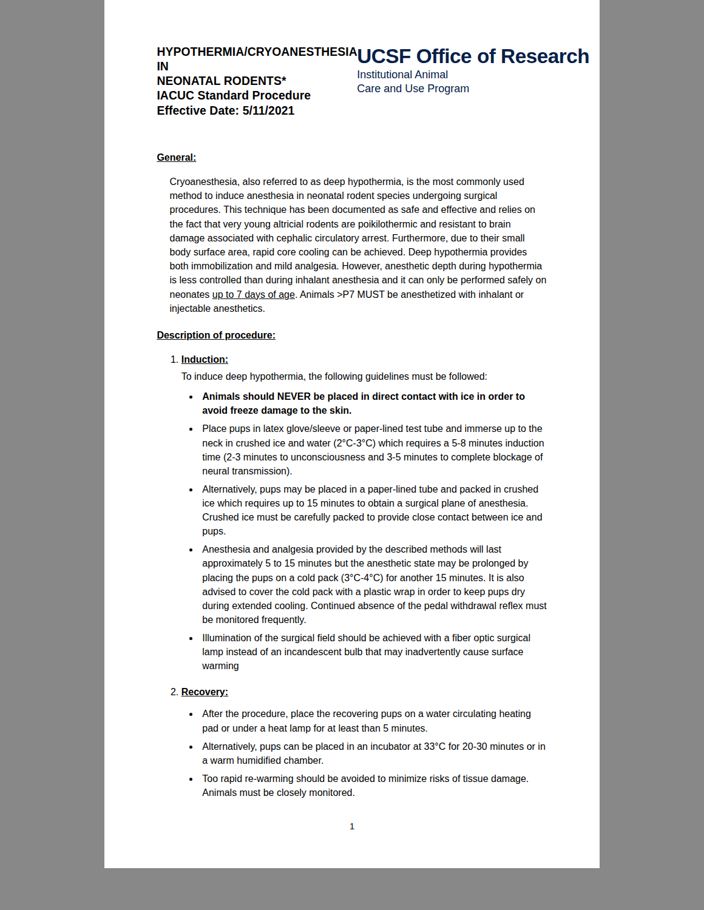HYPOTHERMIA/CRYOANESTHESIA IN
NEONATAL RODENTS*
IACUC Standard Procedure
Effective Date: 5/11/2021
UCSF Office of Research
Institutional Animal
Care and Use Program
General:
Cryoanesthesia, also referred to as deep hypothermia, is the most commonly used method to induce anesthesia in neonatal rodent species undergoing surgical procedures. This technique has been documented as safe and effective and relies on the fact that very young altricial rodents are poikilothermic and resistant to brain damage associated with cephalic circulatory arrest. Furthermore, due to their small body surface area, rapid core cooling can be achieved. Deep hypothermia provides both immobilization and mild analgesia. However, anesthetic depth during hypothermia is less controlled than during inhalant anesthesia and it can only be performed safely on neonates up to 7 days of age. Animals >P7 MUST be anesthetized with inhalant or injectable anesthetics.
Description of procedure:
Induction:
To induce deep hypothermia, the following guidelines must be followed:
Animals should NEVER be placed in direct contact with ice in order to avoid freeze damage to the skin.
Place pups in latex glove/sleeve or paper-lined test tube and immerse up to the neck in crushed ice and water (2°C-3°C) which requires a 5-8 minutes induction time (2-3 minutes to unconsciousness and 3-5 minutes to complete blockage of neural transmission).
Alternatively, pups may be placed in a paper-lined tube and packed in crushed ice which requires up to 15 minutes to obtain a surgical plane of anesthesia. Crushed ice must be carefully packed to provide close contact between ice and pups.
Anesthesia and analgesia provided by the described methods will last approximately 5 to 15 minutes but the anesthetic state may be prolonged by placing the pups on a cold pack (3°C-4°C) for another 15 minutes. It is also advised to cover the cold pack with a plastic wrap in order to keep pups dry during extended cooling. Continued absence of the pedal withdrawal reflex must be monitored frequently.
Illumination of the surgical field should be achieved with a fiber optic surgical lamp instead of an incandescent bulb that may inadvertently cause surface warming
Recovery:
After the procedure, place the recovering pups on a water circulating heating pad or under a heat lamp for at least than 5 minutes.
Alternatively, pups can be placed in an incubator at 33°C for 20-30 minutes or in a warm humidified chamber.
Too rapid re-warming should be avoided to minimize risks of tissue damage. Animals must be closely monitored.
1